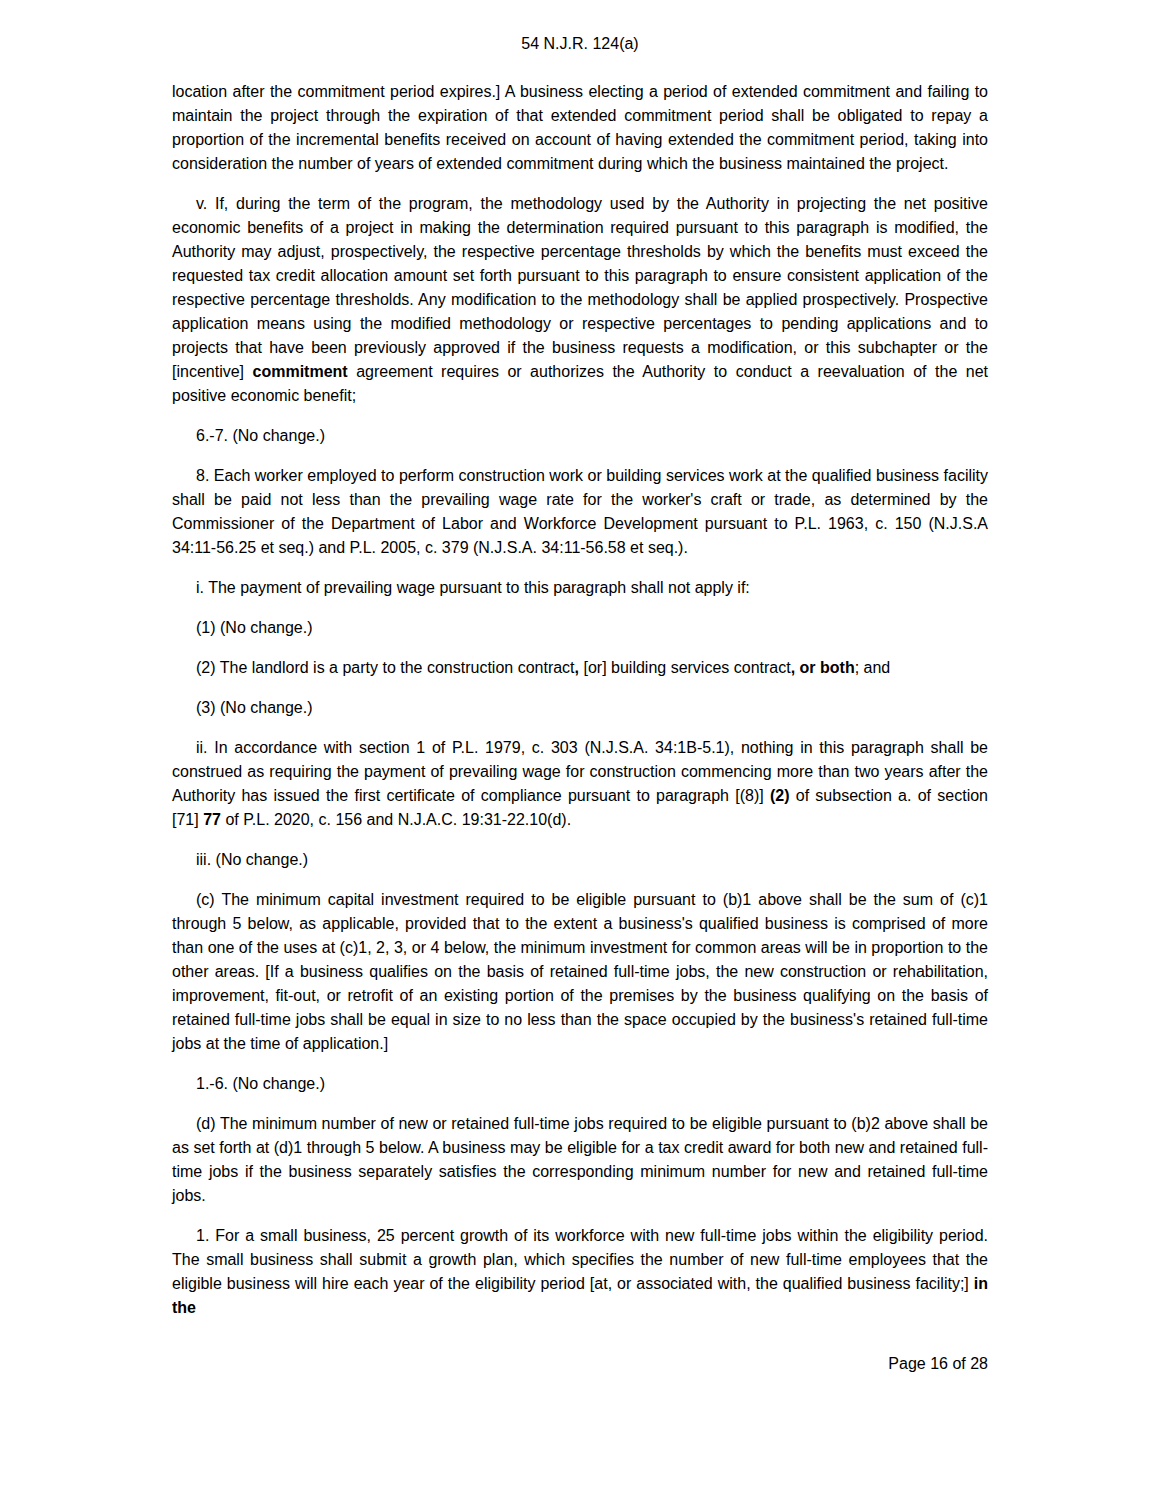54 N.J.R. 124(a)
location after the commitment period expires.] A business electing a period of extended commitment and failing to maintain the project through the expiration of that extended commitment period shall be obligated to repay a proportion of the incremental benefits received on account of having extended the commitment period, taking into consideration the number of years of extended commitment during which the business maintained the project.
v. If, during the term of the program, the methodology used by the Authority in projecting the net positive economic benefits of a project in making the determination required pursuant to this paragraph is modified, the Authority may adjust, prospectively, the respective percentage thresholds by which the benefits must exceed the requested tax credit allocation amount set forth pursuant to this paragraph to ensure consistent application of the respective percentage thresholds. Any modification to the methodology shall be applied prospectively. Prospective application means using the modified methodology or respective percentages to pending applications and to projects that have been previously approved if the business requests a modification, or this subchapter or the [incentive] commitment agreement requires or authorizes the Authority to conduct a reevaluation of the net positive economic benefit;
6.-7. (No change.)
8. Each worker employed to perform construction work or building services work at the qualified business facility shall be paid not less than the prevailing wage rate for the worker's craft or trade, as determined by the Commissioner of the Department of Labor and Workforce Development pursuant to P.L. 1963, c. 150 (N.J.S.A 34:11-56.25 et seq.) and P.L. 2005, c. 379 (N.J.S.A. 34:11-56.58 et seq.).
i. The payment of prevailing wage pursuant to this paragraph shall not apply if:
(1) (No change.)
(2) The landlord is a party to the construction contract, [or] building services contract, or both; and
(3) (No change.)
ii. In accordance with section 1 of P.L. 1979, c. 303 (N.J.S.A. 34:1B-5.1), nothing in this paragraph shall be construed as requiring the payment of prevailing wage for construction commencing more than two years after the Authority has issued the first certificate of compliance pursuant to paragraph [(8)] (2) of subsection a. of section [71] 77 of P.L. 2020, c. 156 and N.J.A.C. 19:31-22.10(d).
iii. (No change.)
(c) The minimum capital investment required to be eligible pursuant to (b)1 above shall be the sum of (c)1 through 5 below, as applicable, provided that to the extent a business's qualified business is comprised of more than one of the uses at (c)1, 2, 3, or 4 below, the minimum investment for common areas will be in proportion to the other areas. [If a business qualifies on the basis of retained full-time jobs, the new construction or rehabilitation, improvement, fit-out, or retrofit of an existing portion of the premises by the business qualifying on the basis of retained full-time jobs shall be equal in size to no less than the space occupied by the business's retained full-time jobs at the time of application.]
1.-6. (No change.)
(d) The minimum number of new or retained full-time jobs required to be eligible pursuant to (b)2 above shall be as set forth at (d)1 through 5 below. A business may be eligible for a tax credit award for both new and retained full-time jobs if the business separately satisfies the corresponding minimum number for new and retained full-time jobs.
1. For a small business, 25 percent growth of its workforce with new full-time jobs within the eligibility period. The small business shall submit a growth plan, which specifies the number of new full-time employees that the eligible business will hire each year of the eligibility period [at, or associated with, the qualified business facility;] in the
Page 16 of 28